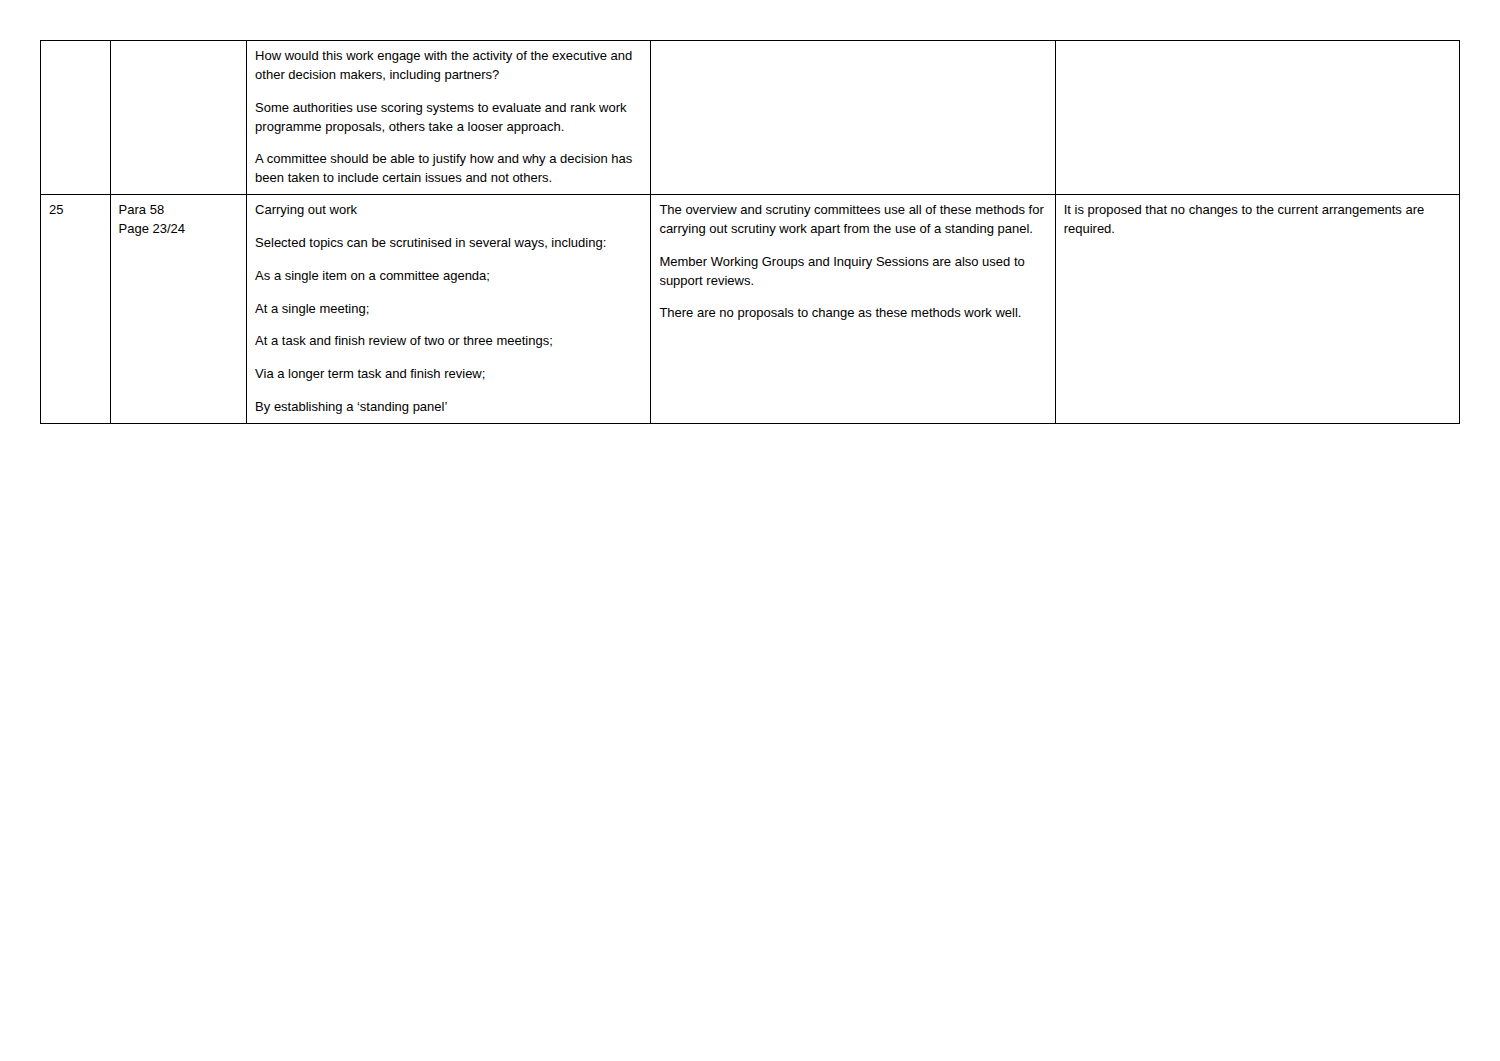| | | How would this work engage with the activity of the executive and other decision makers, including partners? Some authorities use scoring systems to evaluate and rank work programme proposals, others take a looser approach. A committee should be able to justify how and why a decision has been taken to include certain issues and not others. | | |
| 25 | Para 58 Page 23/24 | Carrying out work Selected topics can be scrutinised in several ways, including: As a single item on a committee agenda; At a single meeting; At a task and finish review of two or three meetings; Via a longer term task and finish review; By establishing a ‘standing panel’ | The overview and scrutiny committees use all of these methods for carrying out scrutiny work apart from the use of a standing panel. Member Working Groups and Inquiry Sessions are also used to support reviews. There are no proposals to change as these methods work well. | It is proposed that no changes to the current arrangements are required. |